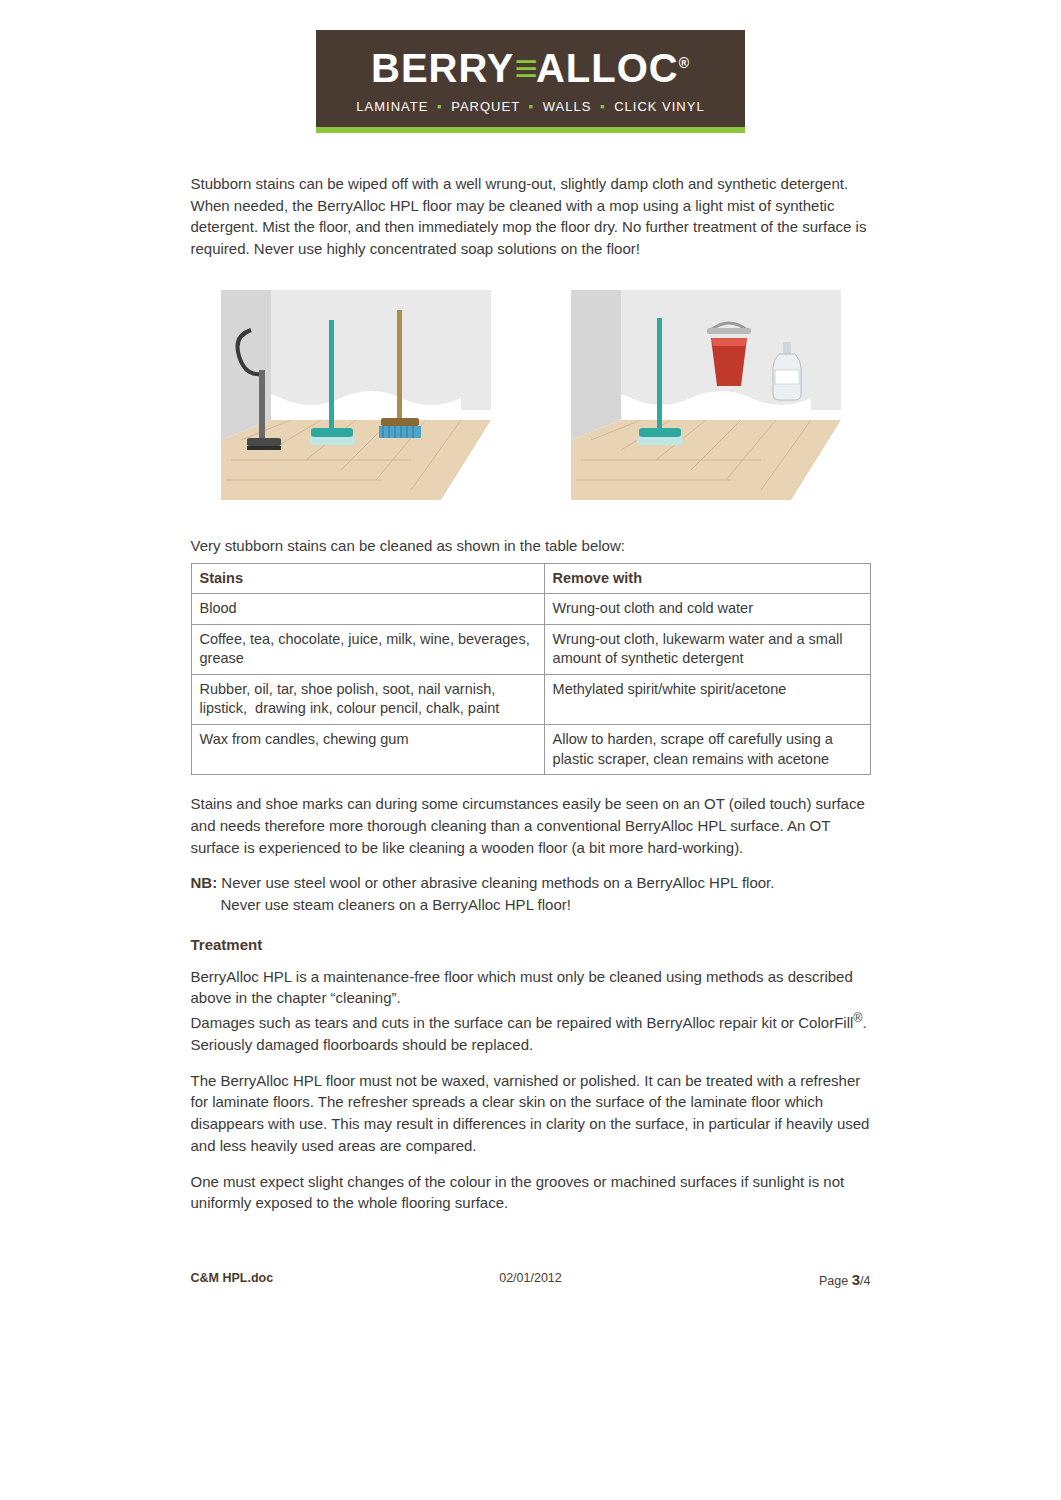BERRY≡ALLOC®
LAMINATE ▪ PARQUET ▪ WALLS ▪ CLICK VINYL
Stubborn stains can be wiped off with a well wrung-out, slightly damp cloth and synthetic detergent. When needed, the BerryAlloc HPL floor may be cleaned with a mop using a light mist of synthetic detergent. Mist the floor, and then immediately mop the floor dry. No further treatment of the surface is required. Never use highly concentrated soap solutions on the floor!
Very stubborn stains can be cleaned as shown in the table below:
| Stains | Remove with |
| --- | --- |
| Blood | Wrung-out cloth and cold water |
| Coffee, tea, chocolate, juice, milk, wine, beverages, grease | Wrung-out cloth, lukewarm water and a small amount of synthetic detergent |
| Rubber, oil, tar, shoe polish, soot, nail varnish, lipstick, drawing ink, colour pencil, chalk, paint | Methylated spirit/white spirit/acetone |
| Wax from candles, chewing gum | Allow to harden, scrape off carefully using a plastic scraper, clean remains with acetone |
Stains and shoe marks can during some circumstances easily be seen on an OT (oiled touch) surface and needs therefore more thorough cleaning than a conventional BerryAlloc HPL surface. An OT surface is experienced to be like cleaning a wooden floor (a bit more hard-working).
NB: Never use steel wool or other abrasive cleaning methods on a BerryAlloc HPL floor. Never use steam cleaners on a BerryAlloc HPL floor!
Treatment
BerryAlloc HPL is a maintenance-free floor which must only be cleaned using methods as described above in the chapter “cleaning”.
Damages such as tears and cuts in the surface can be repaired with BerryAlloc repair kit or ColorFill®. Seriously damaged floorboards should be replaced.
The BerryAlloc HPL floor must not be waxed, varnished or polished. It can be treated with a refresher for laminate floors. The refresher spreads a clear skin on the surface of the laminate floor which disappears with use. This may result in differences in clarity on the surface, in particular if heavily used and less heavily used areas are compared.
One must expect slight changes of the colour in the grooves or machined surfaces if sunlight is not uniformly exposed to the whole flooring surface.
C&M HPL.doc 02/01/2012 Page 3/4